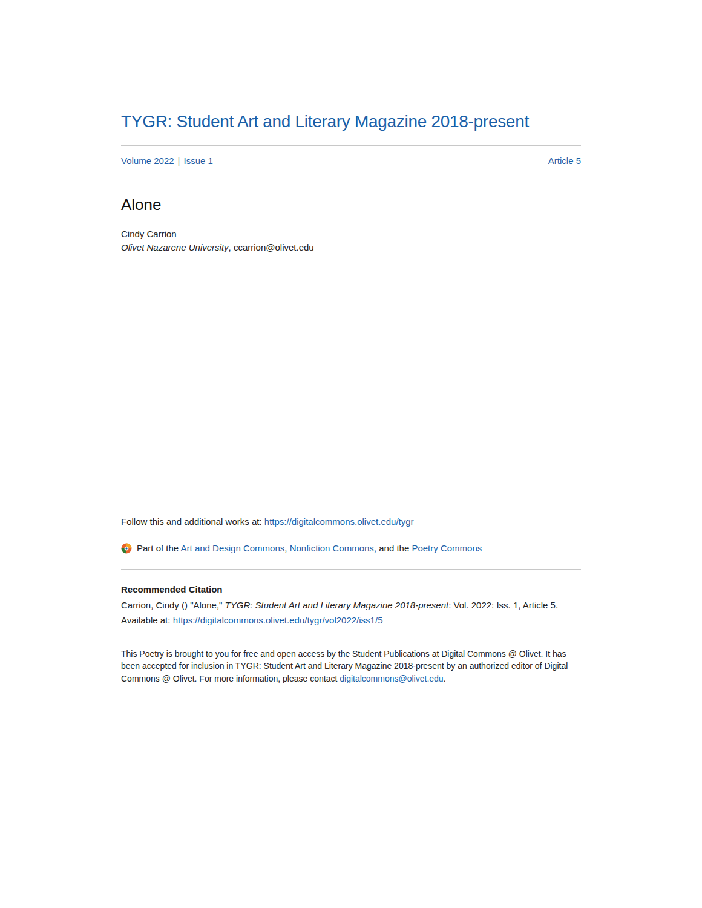TYGR: Student Art and Literary Magazine 2018-present
Volume 2022|Issue 1
Article 5
Alone
Cindy Carrion
Olivet Nazarene University, ccarrion@olivet.edu
Follow this and additional works at: https://digitalcommons.olivet.edu/tygr
Part of the Art and Design Commons, Nonfiction Commons, and the Poetry Commons
Recommended Citation
Carrion, Cindy () "Alone," TYGR: Student Art and Literary Magazine 2018-present: Vol. 2022: Iss. 1, Article 5.
Available at: https://digitalcommons.olivet.edu/tygr/vol2022/iss1/5
This Poetry is brought to you for free and open access by the Student Publications at Digital Commons @ Olivet. It has been accepted for inclusion in TYGR: Student Art and Literary Magazine 2018-present by an authorized editor of Digital Commons @ Olivet. For more information, please contact digitalcommons@olivet.edu.